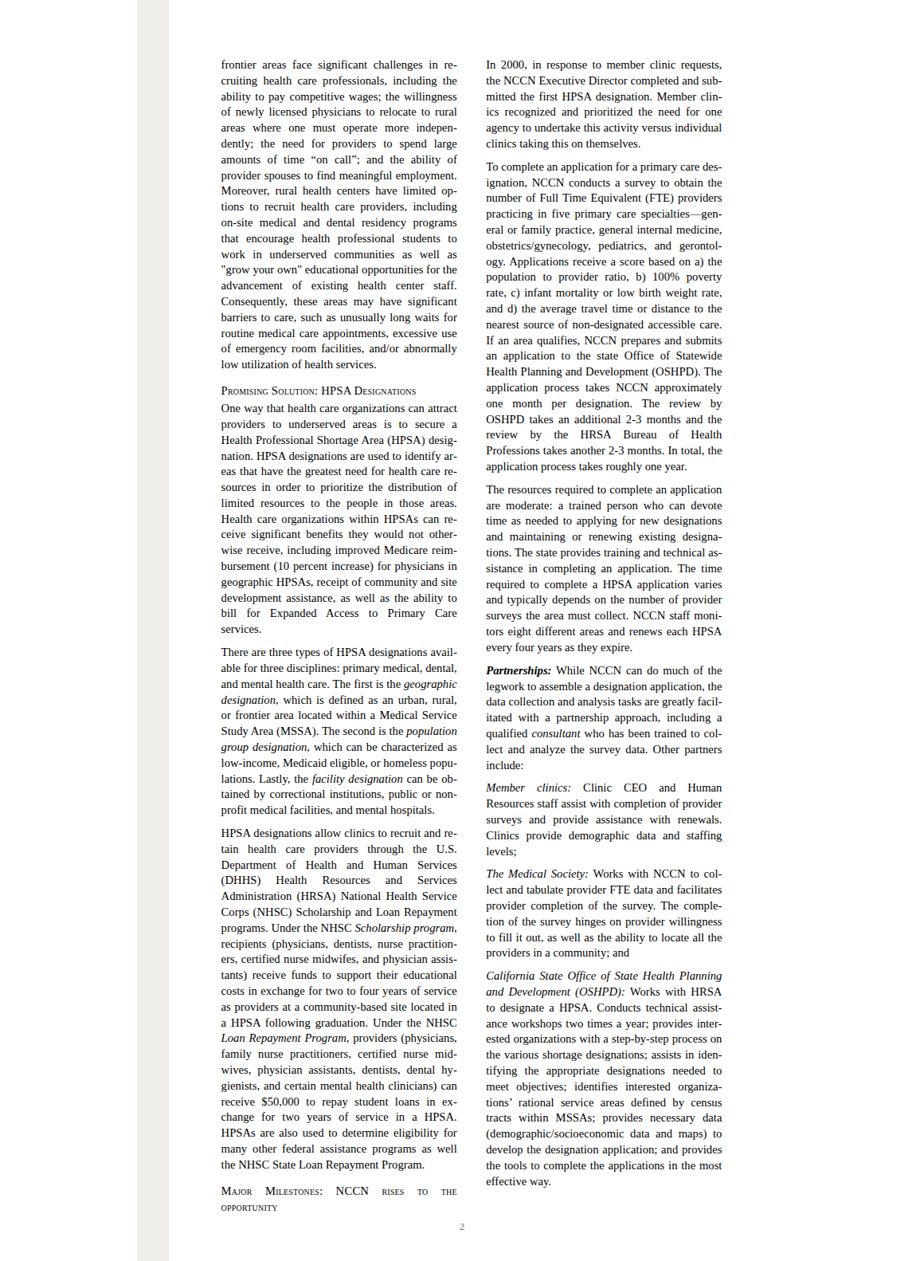frontier areas face significant challenges in recruiting health care professionals, including the ability to pay competitive wages; the willingness of newly licensed physicians to relocate to rural areas where one must operate more independently; the need for providers to spend large amounts of time “on call”; and the ability of provider spouses to find meaningful employment. Moreover, rural health centers have limited options to recruit health care providers, including on-site medical and dental residency programs that encourage health professional students to work in underserved communities as well as "grow your own" educational opportunities for the advancement of existing health center staff. Consequently, these areas may have significant barriers to care, such as unusually long waits for routine medical care appointments, excessive use of emergency room facilities, and/or abnormally low utilization of health services.
Promising Solution: HPSA Designations
One way that health care organizations can attract providers to underserved areas is to secure a Health Professional Shortage Area (HPSA) designation. HPSA designations are used to identify areas that have the greatest need for health care resources in order to prioritize the distribution of limited resources to the people in those areas. Health care organizations within HPSAs can receive significant benefits they would not otherwise receive, including improved Medicare reimbursement (10 percent increase) for physicians in geographic HPSAs, receipt of community and site development assistance, as well as the ability to bill for Expanded Access to Primary Care services.
There are three types of HPSA designations available for three disciplines: primary medical, dental, and mental health care. The first is the geographic designation, which is defined as an urban, rural, or frontier area located within a Medical Service Study Area (MSSA). The second is the population group designation, which can be characterized as low-income, Medicaid eligible, or homeless populations. Lastly, the facility designation can be obtained by correctional institutions, public or nonprofit medical facilities, and mental hospitals.
HPSA designations allow clinics to recruit and retain health care providers through the U.S. Department of Health and Human Services (DHHS) Health Resources and Services Administration (HRSA) National Health Service Corps (NHSC) Scholarship and Loan Repayment programs. Under the NHSC Scholarship program, recipients (physicians, dentists, nurse practitioners, certified nurse midwifes, and physician assistants) receive funds to support their educational costs in exchange for two to four years of service as providers at a community-based site located in a HPSA following graduation. Under the NHSC Loan Repayment Program, providers (physicians, family nurse practitioners, certified nurse midwives, physician assistants, dentists, dental hygienists, and certain mental health clinicians) can receive $50,000 to repay student loans in exchange for two years of service in a HPSA. HPSAs are also used to determine eligibility for many other federal assistance programs as well the NHSC State Loan Repayment Program.
Major Milestones: NCCN rises to the opportunity
In 2000, in response to member clinic requests, the NCCN Executive Director completed and submitted the first HPSA designation. Member clinics recognized and prioritized the need for one agency to undertake this activity versus individual clinics taking this on themselves.
To complete an application for a primary care designation, NCCN conducts a survey to obtain the number of Full Time Equivalent (FTE) providers practicing in five primary care specialties—general or family practice, general internal medicine, obstetrics/gynecology, pediatrics, and gerontology. Applications receive a score based on a) the population to provider ratio, b) 100% poverty rate, c) infant mortality or low birth weight rate, and d) the average travel time or distance to the nearest source of non-designated accessible care. If an area qualifies, NCCN prepares and submits an application to the state Office of Statewide Health Planning and Development (OSHPD). The application process takes NCCN approximately one month per designation. The review by OSHPD takes an additional 2-3 months and the review by the HRSA Bureau of Health Professions takes another 2-3 months. In total, the application process takes roughly one year.
The resources required to complete an application are moderate: a trained person who can devote time as needed to applying for new designations and maintaining or renewing existing designations. The state provides training and technical assistance in completing an application. The time required to complete a HPSA application varies and typically depends on the number of provider surveys the area must collect. NCCN staff monitors eight different areas and renews each HPSA every four years as they expire.
Partnerships: While NCCN can do much of the legwork to assemble a designation application, the data collection and analysis tasks are greatly facilitated with a partnership approach, including a qualified consultant who has been trained to collect and analyze the survey data. Other partners include:
Member clinics: Clinic CEO and Human Resources staff assist with completion of provider surveys and provide assistance with renewals. Clinics provide demographic data and staffing levels;
The Medical Society: Works with NCCN to collect and tabulate provider FTE data and facilitates provider completion of the survey. The completion of the survey hinges on provider willingness to fill it out, as well as the ability to locate all the providers in a community; and
California State Office of State Health Planning and Development (OSHPD): Works with HRSA to designate a HPSA. Conducts technical assistance workshops two times a year; provides interested organizations with a step-by-step process on the various shortage designations; assists in identifying the appropriate designations needed to meet objectives; identifies interested organizations’ rational service areas defined by census tracts within MSSAs; provides necessary data (demographic/socioeconomic data and maps) to develop the designation application; and provides the tools to complete the applications in the most effective way.
2